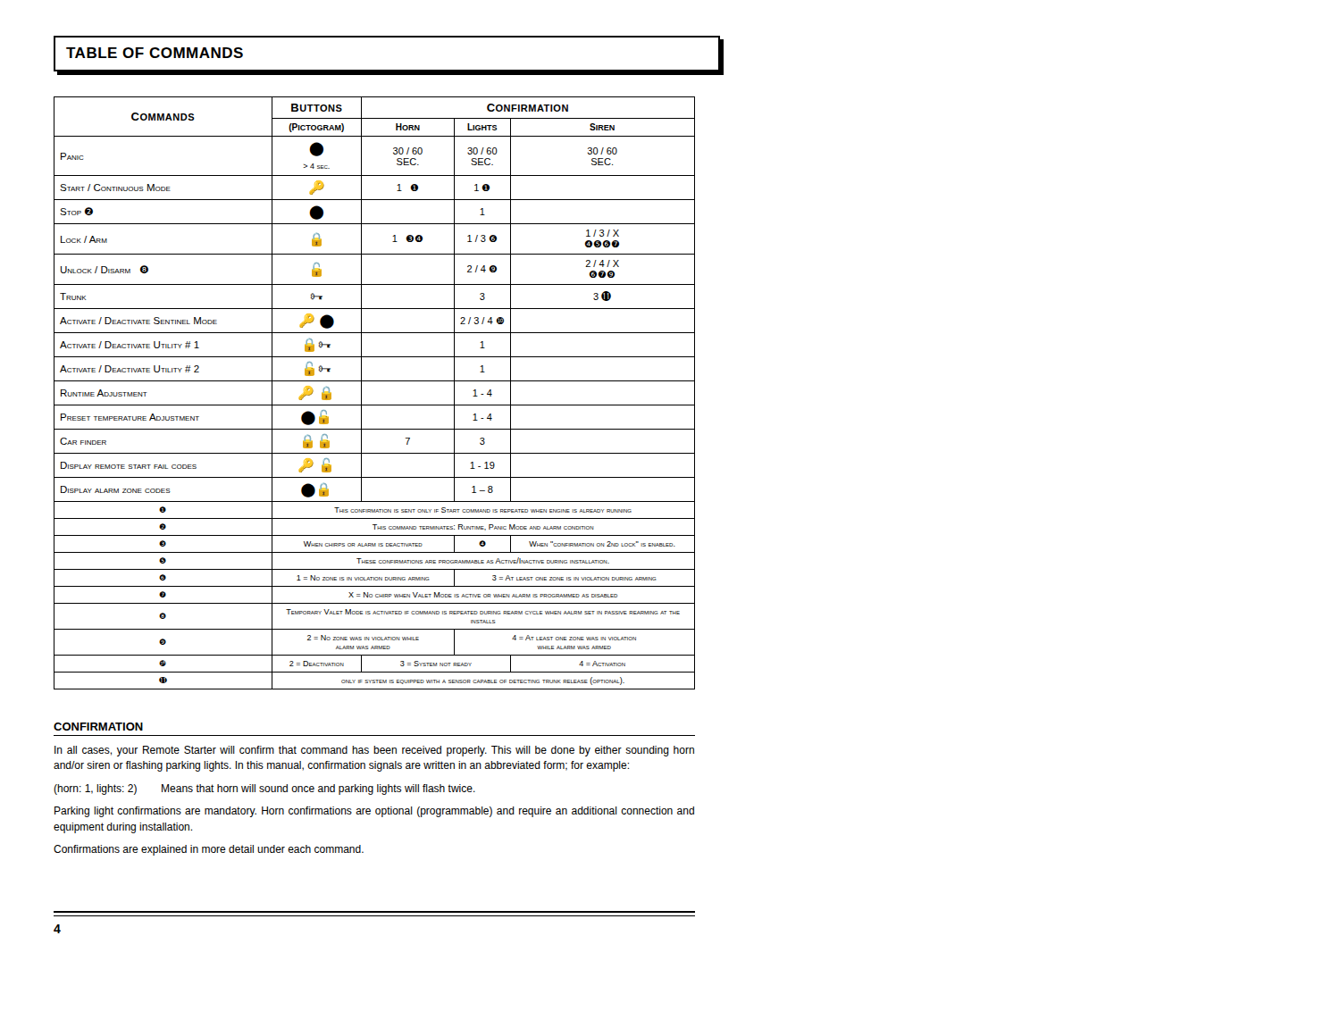TABLE OF COMMANDS
| C OMMANDS | B UTTONS | C ONFIRMATION |
| --- | --- | --- |
| (P ICTOGRAM ) | H ORN | L IGHTS | S IREN |
| Panic | ⬤ > 4 sec. | 30 / 60 SEC. | 30 / 60 SEC. | 30 / 60 SEC. |
| Start / Continuous Mode | 🔑 | 1 ❶ | 1 ❶ | |
| Stop ❷ | ⬤ | | 1 | |
| Lock / Arm | 🔒 | 1 ❸❹ | 1 / 3 ❻ | 1 / 3 / X ❹❺❻❼ |
| Unlock / Disarm ❽ | 🔓 | | 2 / 4 ❾ | 2 / 4 / X ❻❼❾ |
| Trunk | 🗝 | | 3 | 3 ⓫ |
| Activate / Deactivate Sentinel Mode | 🔑 ⬤ | | 2 / 3 / 4 ❿ | |
| Activate / Deactivate Utility # 1 | 🔒 🗝 | | 1 | |
| Activate / Deactivate Utility # 2 | 🔓 🗝 | | 1 | |
| Runtime Adjustment | 🔑 🔒 | | 1 - 4 | |
| Preset temperature Adjustment | ⬤ 🔓 | | 1 - 4 | |
| Car finder | 🔒 🔓 | 7 | 3 | |
| Display remote start fail codes | 🔑 🔓 | | 1 - 19 | |
| Display alarm zone codes | ⬤ 🔒 | | 1 – 8 | |
| ❶ | This confirmation is sent only if Start command is repeated when engine is already running |
| ❷ | This command terminates: Runtime, Panic Mode and alarm condition |
| ❸ | When chirps or alarm is deactivated | ❹ | When "confirmation on 2nd lock" is enabled. |
| ❺ | These confirmations are programmable as Active/Inactive during installation. |
| ❻ | 1 = No zone is in violation during arming | 3 = At least one zone is in violation during arming |
| ❼ | X = No chirp when Valet Mode is active or when alarm is programmed as disabled |
| ❽ | Temporary Valet Mode is activated if command is repeated during rearm cycle when aalrm set in passive rearming at the installs |
| ❾ | 2 = No zone was in violation while alarm was armed | 4 = At least one zone was in violation while alarm was armed |
| ❿ | 2 = Deactivation | 3 = System not ready | 4 = Activation |
| ⓫ | only if system is equipped with a sensor capable of detecting trunk release (optional). |
CONFIRMATION
In all cases, your Remote Starter will confirm that command has been received properly. This will be done by either sounding horn and/or siren or flashing parking lights. In this manual, confirmation signals are written in an abbreviated form; for example:
(horn: 1, lights: 2) Means that horn will sound once and parking lights will flash twice.
Parking light confirmations are mandatory. Horn confirmations are optional (programmable) and require an additional connection and equipment during installation.
Confirmations are explained in more detail under each command.
4